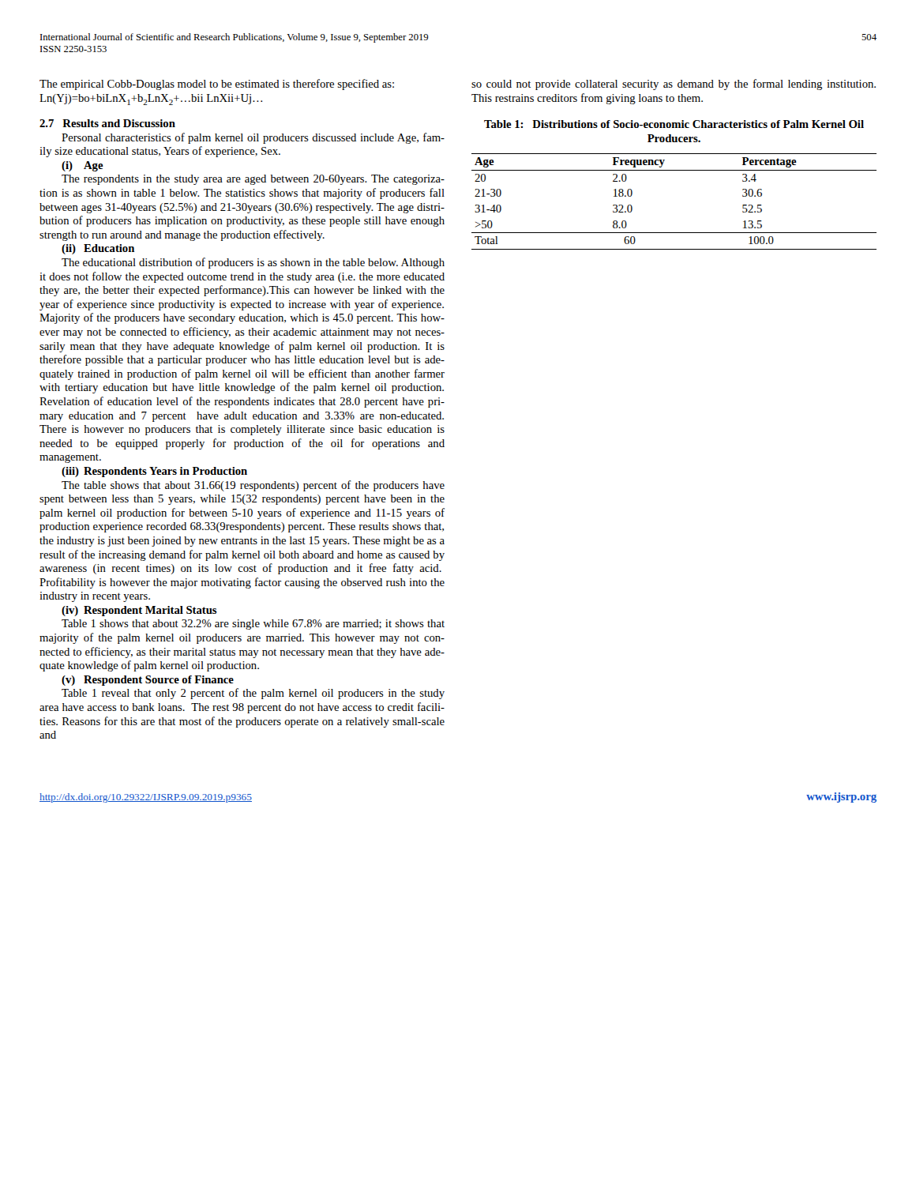International Journal of Scientific and Research Publications, Volume 9, Issue 9, September 2019
ISSN 2250-3153
504
The empirical Cobb-Douglas model to be estimated is therefore specified as:
Ln(Yj)=bo+biLnX1+b2LnX2+…bii LnXii+Uj…
2.7 Results and Discussion
Personal characteristics of palm kernel oil producers discussed include Age, family size educational status, Years of experience, Sex.
(i) Age
The respondents in the study area are aged between 20-60years. The categorization is as shown in table 1 below. The statistics shows that majority of producers fall between ages 31-40years (52.5%) and 21-30years (30.6%) respectively. The age distribution of producers has implication on productivity, as these people still have enough strength to run around and manage the production effectively.
(ii) Education
The educational distribution of producers is as shown in the table below. Although it does not follow the expected outcome trend in the study area (i.e. the more educated they are, the better their expected performance).This can however be linked with the year of experience since productivity is expected to increase with year of experience. Majority of the producers have secondary education, which is 45.0 percent. This however may not be connected to efficiency, as their academic attainment may not necessarily mean that they have adequate knowledge of palm kernel oil production. It is therefore possible that a particular producer who has little education level but is adequately trained in production of palm kernel oil will be efficient than another farmer with tertiary education but have little knowledge of the palm kernel oil production. Revelation of education level of the respondents indicates that 28.0 percent have primary education and 7 percent have adult education and 3.33% are non-educated. There is however no producers that is completely illiterate since basic education is needed to be equipped properly for production of the oil for operations and management.
(iii) Respondents Years in Production
The table shows that about 31.66(19 respondents) percent of the producers have spent between less than 5 years, while 15(32 respondents) percent have been in the palm kernel oil production for between 5-10 years of experience and 11-15 years of production experience recorded 68.33(9respondents) percent. These results shows that, the industry is just been joined by new entrants in the last 15 years. These might be as a result of the increasing demand for palm kernel oil both aboard and home as caused by awareness (in recent times) on its low cost of production and it free fatty acid. Profitability is however the major motivating factor causing the observed rush into the industry in recent years.
(iv) Respondent Marital Status
Table 1 shows that about 32.2% are single while 67.8% are married; it shows that majority of the palm kernel oil producers are married. This however may not connected to efficiency, as their marital status may not necessary mean that they have adequate knowledge of palm kernel oil production.
(v) Respondent Source of Finance
Table 1 reveal that only 2 percent of the palm kernel oil producers in the study area have access to bank loans. The rest 98 percent do not have access to credit facilities. Reasons for this are that most of the producers operate on a relatively small-scale and
so could not provide collateral security as demand by the formal lending institution. This restrains creditors from giving loans to them.
Table 1: Distributions of Socio-economic Characteristics of Palm Kernel Oil Producers.
| Age | Frequency | Percentage |
| --- | --- | --- |
| 20 | 2.0 | 3.4 |
| 21-30 | 18.0 | 30.6 |
| 31-40 | 32.0 | 52.5 |
| >50 | 8.0 | 13.5 |
| Total | 60 | 100.0 |
http://dx.doi.org/10.29322/IJSRP.9.09.2019.p9365
www.ijsrp.org